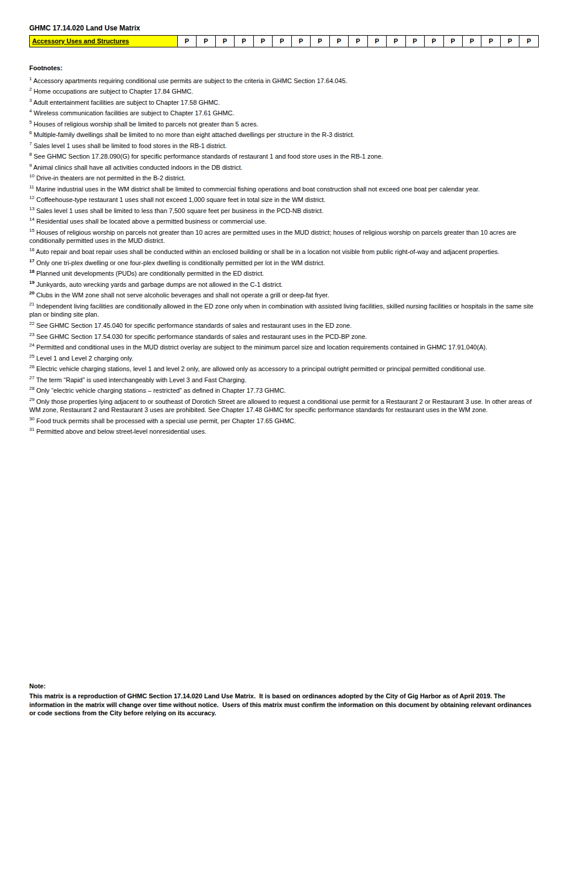GHMC 17.14.020 Land Use Matrix
| Accessory Uses and Structures | P | P | P | P | P | P | P | P | P | P | P | P | P | P | P | P | P | P | P |
Footnotes:
1 Accessory apartments requiring conditional use permits are subject to the criteria in GHMC Section 17.64.045.
2 Home occupations are subject to Chapter 17.84 GHMC.
3 Adult entertainment facilities are subject to Chapter 17.58 GHMC.
4 Wireless communication facilities are subject to Chapter 17.61 GHMC.
5 Houses of religious worship shall be limited to parcels not greater than 5 acres.
6 Multiple-family dwellings shall be limited to no more than eight attached dwellings per structure in the R-3 district.
7 Sales level 1 uses shall be limited to food stores in the RB-1 district.
8 See GHMC Section 17.28.090(G) for specific performance standards of restaurant 1 and food store uses in the RB-1 zone.
9 Animal clinics shall have all activities conducted indoors in the DB district.
10 Drive-in theaters are not permitted in the B-2 district.
11 Marine industrial uses in the WM district shall be limited to commercial fishing operations and boat construction shall not exceed one boat per calendar year.
12 Coffeehouse-type restaurant 1 uses shall not exceed 1,000 square feet in total size in the WM district.
13 Sales level 1 uses shall be limited to less than 7,500 square feet per business in the PCD-NB district.
14 Residential uses shall be located above a permitted business or commercial use.
15 Houses of religious worship on parcels not greater than 10 acres are permitted uses in the MUD district; houses of religious worship on parcels greater than 10 acres are conditionally permitted uses in the MUD district.
16 Auto repair and boat repair uses shall be conducted within an enclosed building or shall be in a location not visible from public right-of-way and adjacent properties.
17 Only one tri-plex dwelling or one four-plex dwelling is conditionally permitted per lot in the WM district.
18 Planned unit developments (PUDs) are conditionally permitted in the ED district.
19 Junkyards, auto wrecking yards and garbage dumps are not allowed in the C-1 district.
20 Clubs in the WM zone shall not serve alcoholic beverages and shall not operate a grill or deep-fat fryer.
21 Independent living facilities are conditionally allowed in the ED zone only when in combination with assisted living facilities, skilled nursing facilities or hospitals in the same site plan or binding site plan.
22 See GHMC Section 17.45.040 for specific performance standards of sales and restaurant uses in the ED zone.
23 See GHMC Section 17.54.030 for specific performance standards of sales and restaurant uses in the PCD-BP zone.
24 Permitted and conditional uses in the MUD district overlay are subject to the minimum parcel size and location requirements contained in GHMC 17.91.040(A).
25 Level 1 and Level 2 charging only.
26 Electric vehicle charging stations, level 1 and level 2 only, are allowed only as accessory to a principal outright permitted or principal permitted conditional use.
27 The term “Rapid” is used interchangeably with Level 3 and Fast Charging.
28 Only “electric vehicle charging stations – restricted” as defined in Chapter 17.73 GHMC.
29 Only those properties lying adjacent to or southeast of Dorotich Street are allowed to request a conditional use permit for a Restaurant 2 or Restaurant 3 use. In other areas of WM zone, Restaurant 2 and Restaurant 3 uses are prohibited. See Chapter 17.48 GHMC for specific performance standards for restaurant uses in the WM zone.
30 Food truck permits shall be processed with a special use permit, per Chapter 17.65 GHMC.
31 Permitted above and below street-level nonresidential uses.
Note:
This matrix is a reproduction of GHMC Section 17.14.020 Land Use Matrix. It is based on ordinances adopted by the City of Gig Harbor as of April 2019. The information in the matrix will change over time without notice. Users of this matrix must confirm the information on this document by obtaining relevant ordinances or code sections from the City before relying on its accuracy.